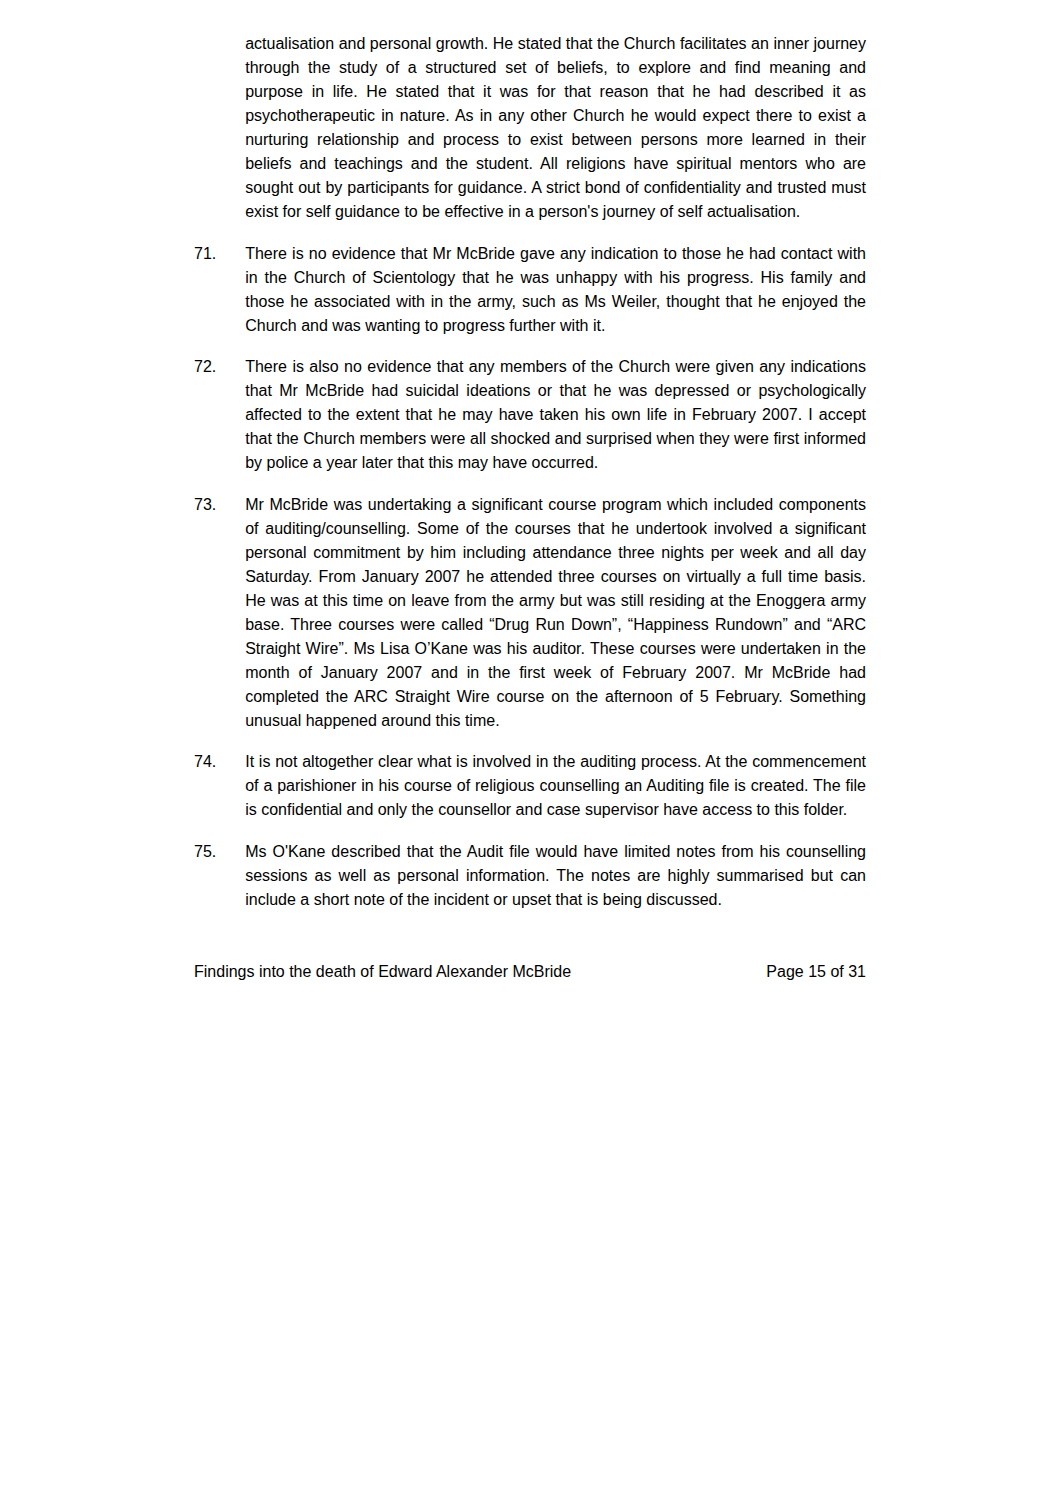actualisation and personal growth. He stated that the Church facilitates an inner journey through the study of a structured set of beliefs, to explore and find meaning and purpose in life. He stated that it was for that reason that he had described it as psychotherapeutic in nature. As in any other Church he would expect there to exist a nurturing relationship and process to exist between persons more learned in their beliefs and teachings and the student. All religions have spiritual mentors who are sought out by participants for guidance. A strict bond of confidentiality and trusted must exist for self guidance to be effective in a person's journey of self actualisation.
71. There is no evidence that Mr McBride gave any indication to those he had contact with in the Church of Scientology that he was unhappy with his progress. His family and those he associated with in the army, such as Ms Weiler, thought that he enjoyed the Church and was wanting to progress further with it.
72. There is also no evidence that any members of the Church were given any indications that Mr McBride had suicidal ideations or that he was depressed or psychologically affected to the extent that he may have taken his own life in February 2007. I accept that the Church members were all shocked and surprised when they were first informed by police a year later that this may have occurred.
73. Mr McBride was undertaking a significant course program which included components of auditing/counselling. Some of the courses that he undertook involved a significant personal commitment by him including attendance three nights per week and all day Saturday. From January 2007 he attended three courses on virtually a full time basis. He was at this time on leave from the army but was still residing at the Enoggera army base. Three courses were called “Drug Run Down”, “Happiness Rundown” and “ARC Straight Wire”. Ms Lisa O’Kane was his auditor. These courses were undertaken in the month of January 2007 and in the first week of February 2007. Mr McBride had completed the ARC Straight Wire course on the afternoon of 5 February. Something unusual happened around this time.
74. It is not altogether clear what is involved in the auditing process. At the commencement of a parishioner in his course of religious counselling an Auditing file is created. The file is confidential and only the counsellor and case supervisor have access to this folder.
75. Ms O'Kane described that the Audit file would have limited notes from his counselling sessions as well as personal information. The notes are highly summarised but can include a short note of the incident or upset that is being discussed.
Findings into the death of Edward Alexander McBride Page 15 of 31